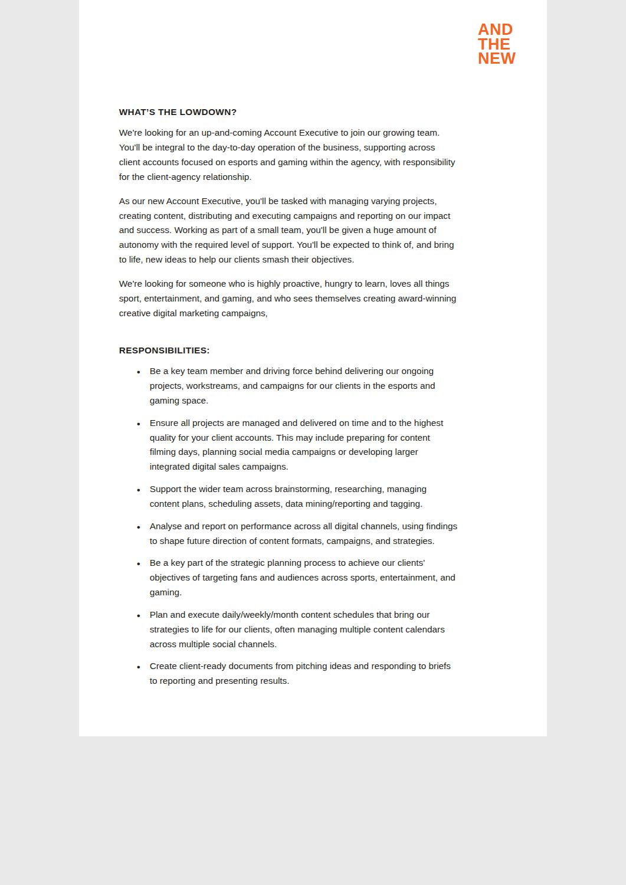And
The
New
What’s the lowdown?
We're looking for an up-and-coming Account Executive to join our growing team. You'll be integral to the day-to-day operation of the business, supporting across client accounts focused on esports and gaming within the agency, with responsibility for the client-agency relationship.
As our new Account Executive, you'll be tasked with managing varying projects, creating content, distributing and executing campaigns and reporting on our impact and success. Working as part of a small team, you'll be given a huge amount of autonomy with the required level of support. You'll be expected to think of, and bring to life, new ideas to help our clients smash their objectives.
We're looking for someone who is highly proactive, hungry to learn, loves all things sport, entertainment, and gaming, and who sees themselves creating award-winning creative digital marketing campaigns,
Responsibilities:
Be a key team member and driving force behind delivering our ongoing projects, workstreams, and campaigns for our clients in the esports and gaming space.
Ensure all projects are managed and delivered on time and to the highest quality for your client accounts. This may include preparing for content filming days, planning social media campaigns or developing larger integrated digital sales campaigns.
Support the wider team across brainstorming, researching, managing content plans, scheduling assets, data mining/reporting and tagging.
Analyse and report on performance across all digital channels, using findings to shape future direction of content formats, campaigns, and strategies.
Be a key part of the strategic planning process to achieve our clients' objectives of targeting fans and audiences across sports, entertainment, and gaming.
Plan and execute daily/weekly/month content schedules that bring our strategies to life for our clients, often managing multiple content calendars across multiple social channels.
Create client-ready documents from pitching ideas and responding to briefs to reporting and presenting results.